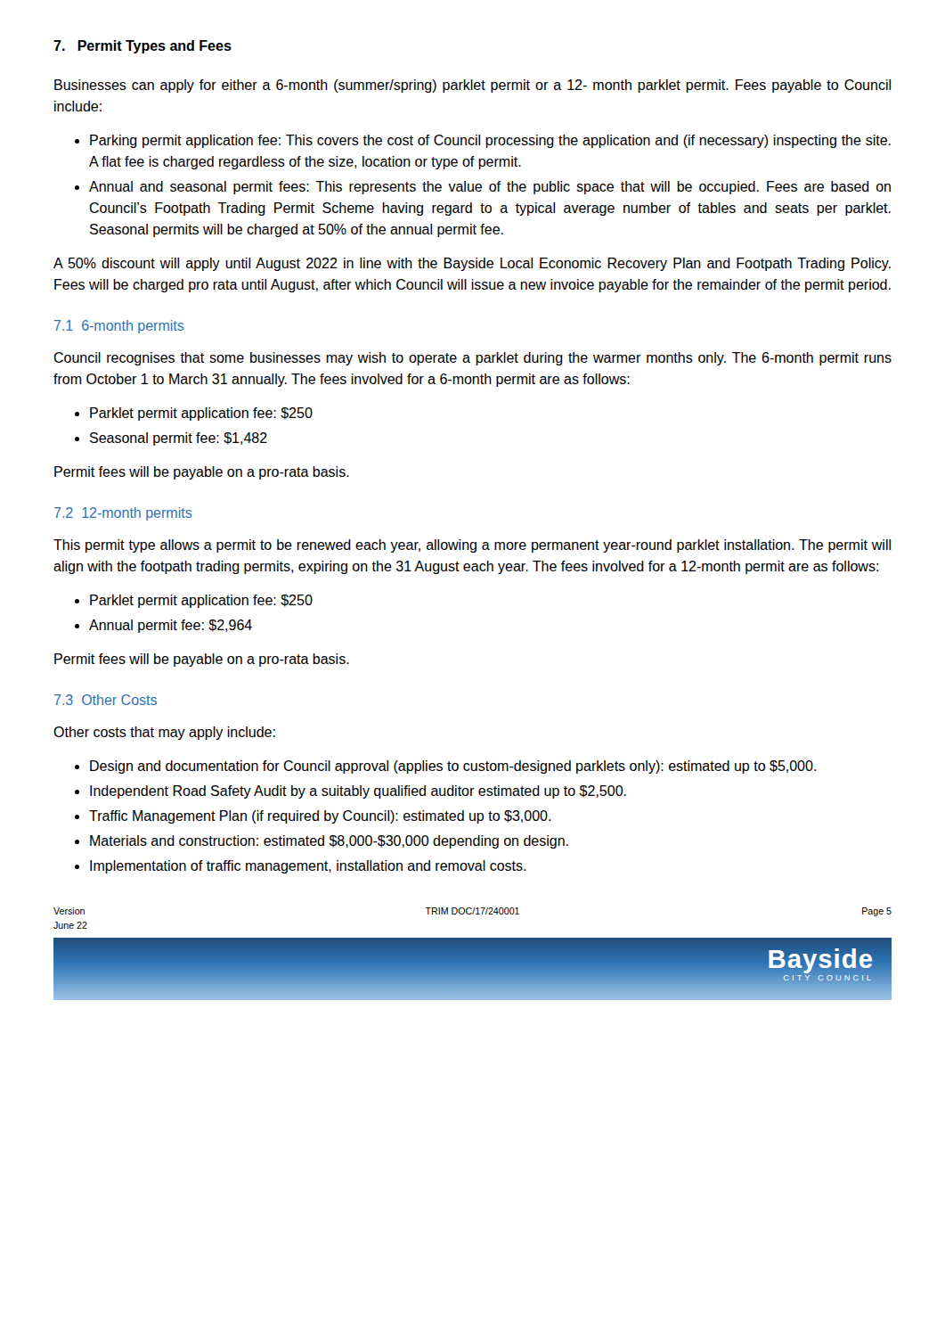7. Permit Types and Fees
Businesses can apply for either a 6-month (summer/spring) parklet permit or a 12- month parklet permit. Fees payable to Council include:
Parking permit application fee: This covers the cost of Council processing the application and (if necessary) inspecting the site. A flat fee is charged regardless of the size, location or type of permit.
Annual and seasonal permit fees: This represents the value of the public space that will be occupied. Fees are based on Council’s Footpath Trading Permit Scheme having regard to a typical average number of tables and seats per parklet. Seasonal permits will be charged at 50% of the annual permit fee.
A 50% discount will apply until August 2022 in line with the Bayside Local Economic Recovery Plan and Footpath Trading Policy. Fees will be charged pro rata until August, after which Council will issue a new invoice payable for the remainder of the permit period.
7.1 6-month permits
Council recognises that some businesses may wish to operate a parklet during the warmer months only. The 6-month permit runs from October 1 to March 31 annually. The fees involved for a 6-month permit are as follows:
Parklet permit application fee: $250
Seasonal permit fee: $1,482
Permit fees will be payable on a pro-rata basis.
7.2 12-month permits
This permit type allows a permit to be renewed each year, allowing a more permanent year-round parklet installation. The permit will align with the footpath trading permits, expiring on the 31 August each year. The fees involved for a 12-month permit are as follows:
Parklet permit application fee: $250
Annual permit fee: $2,964
Permit fees will be payable on a pro-rata basis.
7.3 Other Costs
Other costs that may apply include:
Design and documentation for Council approval (applies to custom-designed parklets only): estimated up to $5,000.
Independent Road Safety Audit by a suitably qualified auditor estimated up to $2,500.
Traffic Management Plan (if required by Council): estimated up to $3,000.
Materials and construction: estimated $8,000-$30,000 depending on design.
Implementation of traffic management, installation and removal costs.
Version
June 22
TRIM DOC/17/240001
Page 5
Bayside
CITY COUNCIL